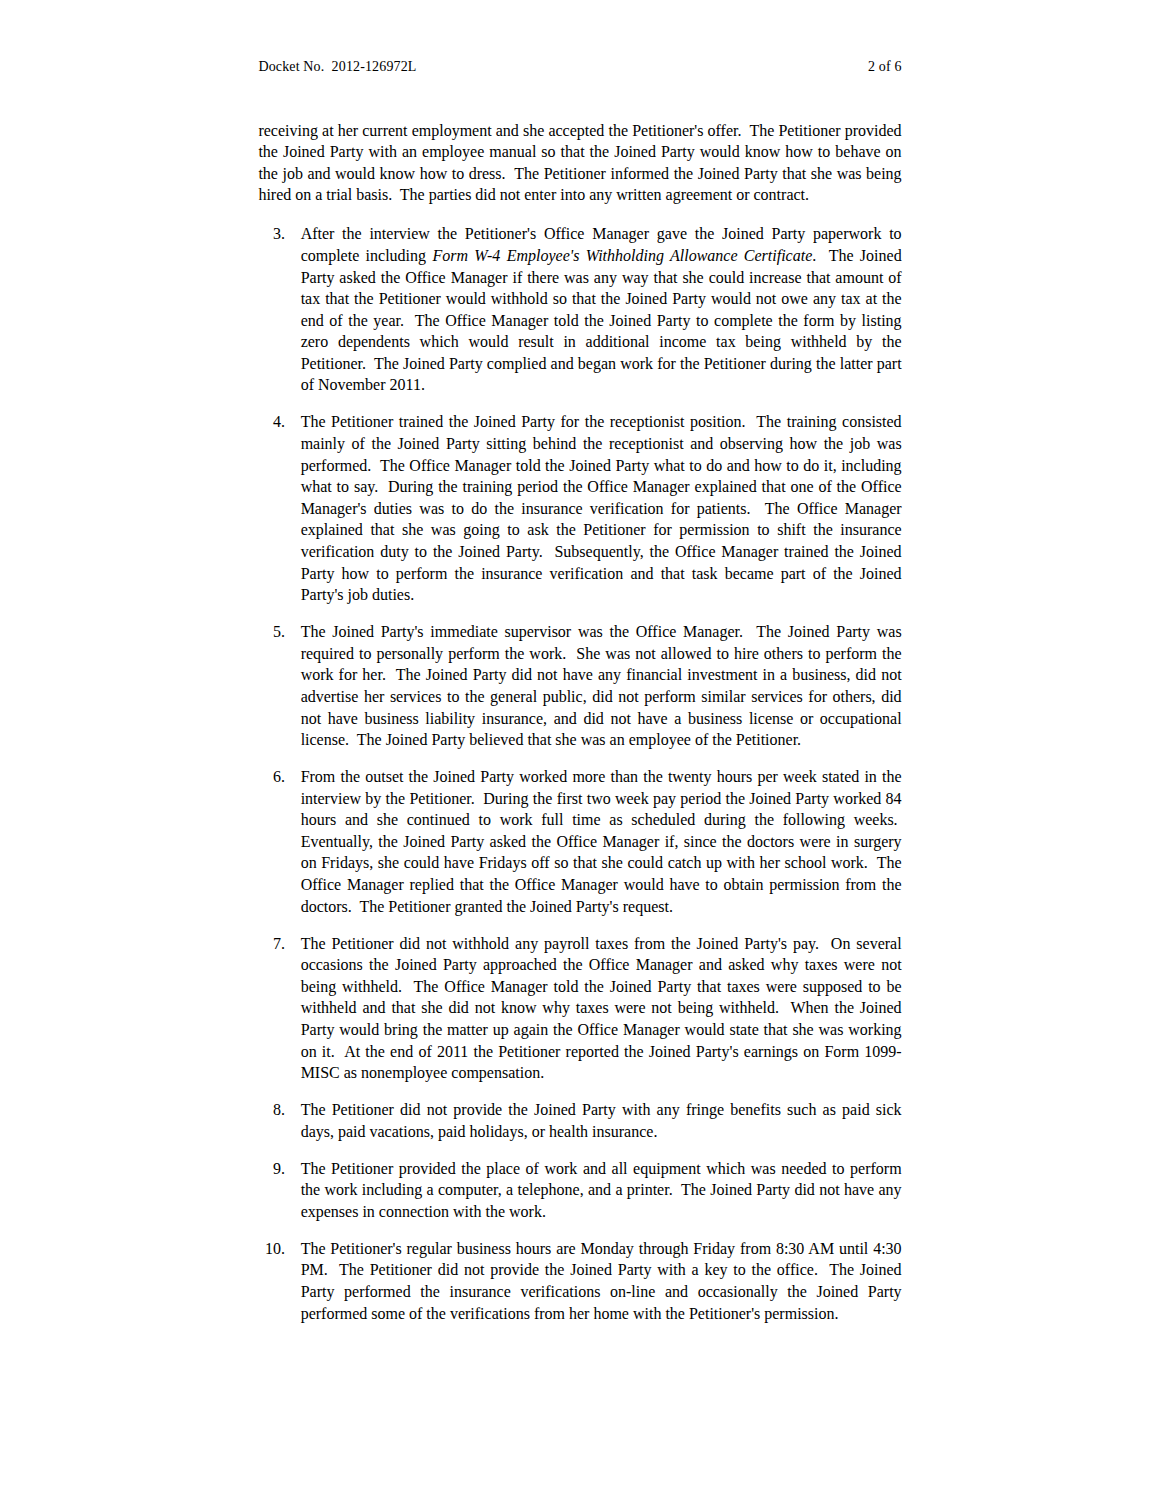Docket No. 2012-126972L 2 of 6
receiving at her current employment and she accepted the Petitioner's offer. The Petitioner provided the Joined Party with an employee manual so that the Joined Party would know how to behave on the job and would know how to dress. The Petitioner informed the Joined Party that she was being hired on a trial basis. The parties did not enter into any written agreement or contract.
After the interview the Petitioner's Office Manager gave the Joined Party paperwork to complete including Form W-4 Employee's Withholding Allowance Certificate. The Joined Party asked the Office Manager if there was any way that she could increase that amount of tax that the Petitioner would withhold so that the Joined Party would not owe any tax at the end of the year. The Office Manager told the Joined Party to complete the form by listing zero dependents which would result in additional income tax being withheld by the Petitioner. The Joined Party complied and began work for the Petitioner during the latter part of November 2011.
The Petitioner trained the Joined Party for the receptionist position. The training consisted mainly of the Joined Party sitting behind the receptionist and observing how the job was performed. The Office Manager told the Joined Party what to do and how to do it, including what to say. During the training period the Office Manager explained that one of the Office Manager's duties was to do the insurance verification for patients. The Office Manager explained that she was going to ask the Petitioner for permission to shift the insurance verification duty to the Joined Party. Subsequently, the Office Manager trained the Joined Party how to perform the insurance verification and that task became part of the Joined Party's job duties.
The Joined Party's immediate supervisor was the Office Manager. The Joined Party was required to personally perform the work. She was not allowed to hire others to perform the work for her. The Joined Party did not have any financial investment in a business, did not advertise her services to the general public, did not perform similar services for others, did not have business liability insurance, and did not have a business license or occupational license. The Joined Party believed that she was an employee of the Petitioner.
From the outset the Joined Party worked more than the twenty hours per week stated in the interview by the Petitioner. During the first two week pay period the Joined Party worked 84 hours and she continued to work full time as scheduled during the following weeks. Eventually, the Joined Party asked the Office Manager if, since the doctors were in surgery on Fridays, she could have Fridays off so that she could catch up with her school work. The Office Manager replied that the Office Manager would have to obtain permission from the doctors. The Petitioner granted the Joined Party's request.
The Petitioner did not withhold any payroll taxes from the Joined Party's pay. On several occasions the Joined Party approached the Office Manager and asked why taxes were not being withheld. The Office Manager told the Joined Party that taxes were supposed to be withheld and that she did not know why taxes were not being withheld. When the Joined Party would bring the matter up again the Office Manager would state that she was working on it. At the end of 2011 the Petitioner reported the Joined Party's earnings on Form 1099-MISC as nonemployee compensation.
The Petitioner did not provide the Joined Party with any fringe benefits such as paid sick days, paid vacations, paid holidays, or health insurance.
The Petitioner provided the place of work and all equipment which was needed to perform the work including a computer, a telephone, and a printer. The Joined Party did not have any expenses in connection with the work.
The Petitioner's regular business hours are Monday through Friday from 8:30 AM until 4:30 PM. The Petitioner did not provide the Joined Party with a key to the office. The Joined Party performed the insurance verifications on-line and occasionally the Joined Party performed some of the verifications from her home with the Petitioner's permission.